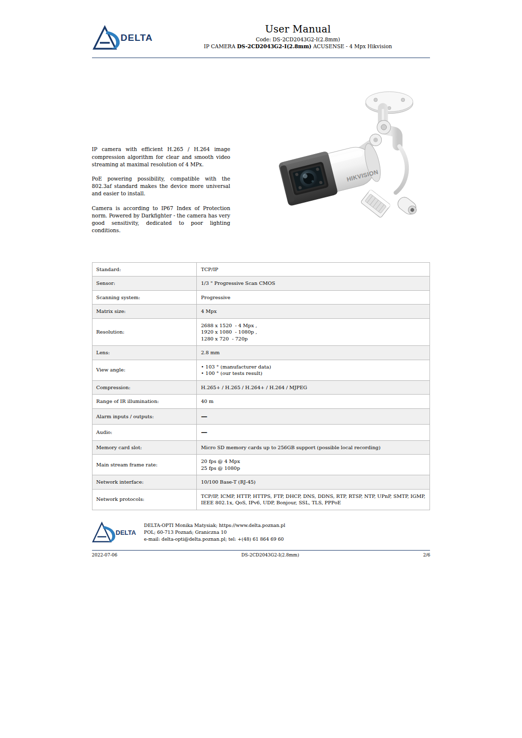DELTA
User Manual
Code: DS-2CD2043G2-I(2.8mm)
IP CAMERA DS-2CD2043G2-I(2.8mm) ACUSENSE - 4 Mpx Hikvision
IP camera with efficient H.265 / H.264 image compression algorithm for clear and smooth video streaming at maximal resolution of 4 MPx.
PoE powering possibility, compatible with the 802.3af standard makes the device more universal and easier to install.
Camera is according to IP67 Index of Protection norm. Powered by Darkfighter - the camera has very good sensitivity, dedicated to poor lighting conditions.
HIKVISION
| Standard: | TCP/IP |
| Sensor: | 1/3 " Progressive Scan CMOS |
| Scanning system: | Progressive |
| Matrix size: | 4 Mpx |
| Resolution: | 2688 x 1520 - 4 Mpx , 1920 x 1080 - 1080p , 1280 x 720 - 720p |
| Lens: | 2.8 mm |
| View angle: | • 103 ° (manufacturer data) • 100 ° (our tests result) |
| Compression: | H.265+ / H.265 / H.264+ / H.264 / MJPEG |
| Range of IR illumination: | 40 m |
| Alarm inputs / outputs: | — |
| Audio: | — |
| Memory card slot: | Micro SD memory cards up to 256GB support (possible local recording) |
| Main stream frame rate: | 20 fps @ 4 Mpx 25 fps @ 1080p |
| Network interface: | 10/100 Base-T (RJ-45) |
| Network protocols: | TCP/IP, ICMP, HTTP, HTTPS, FTP, DHCP, DNS, DDNS, RTP, RTSP, NTP, UPnP, SMTP, IGMP, IEEE 802.1x, QoS, IPv6, UDP, Bonjour, SSL, TLS, PPPoE |
DELTA
DELTA-OPTI Monika Matysiak; https://www.delta.poznan.pl
POL; 60-713 Poznań; Graniczna 10
e-mail: delta-opti@delta.poznan.pl; tel: +(48) 61 864 69 60
2022-07-06 DS-2CD2043G2-I(2.8mm) 2/6